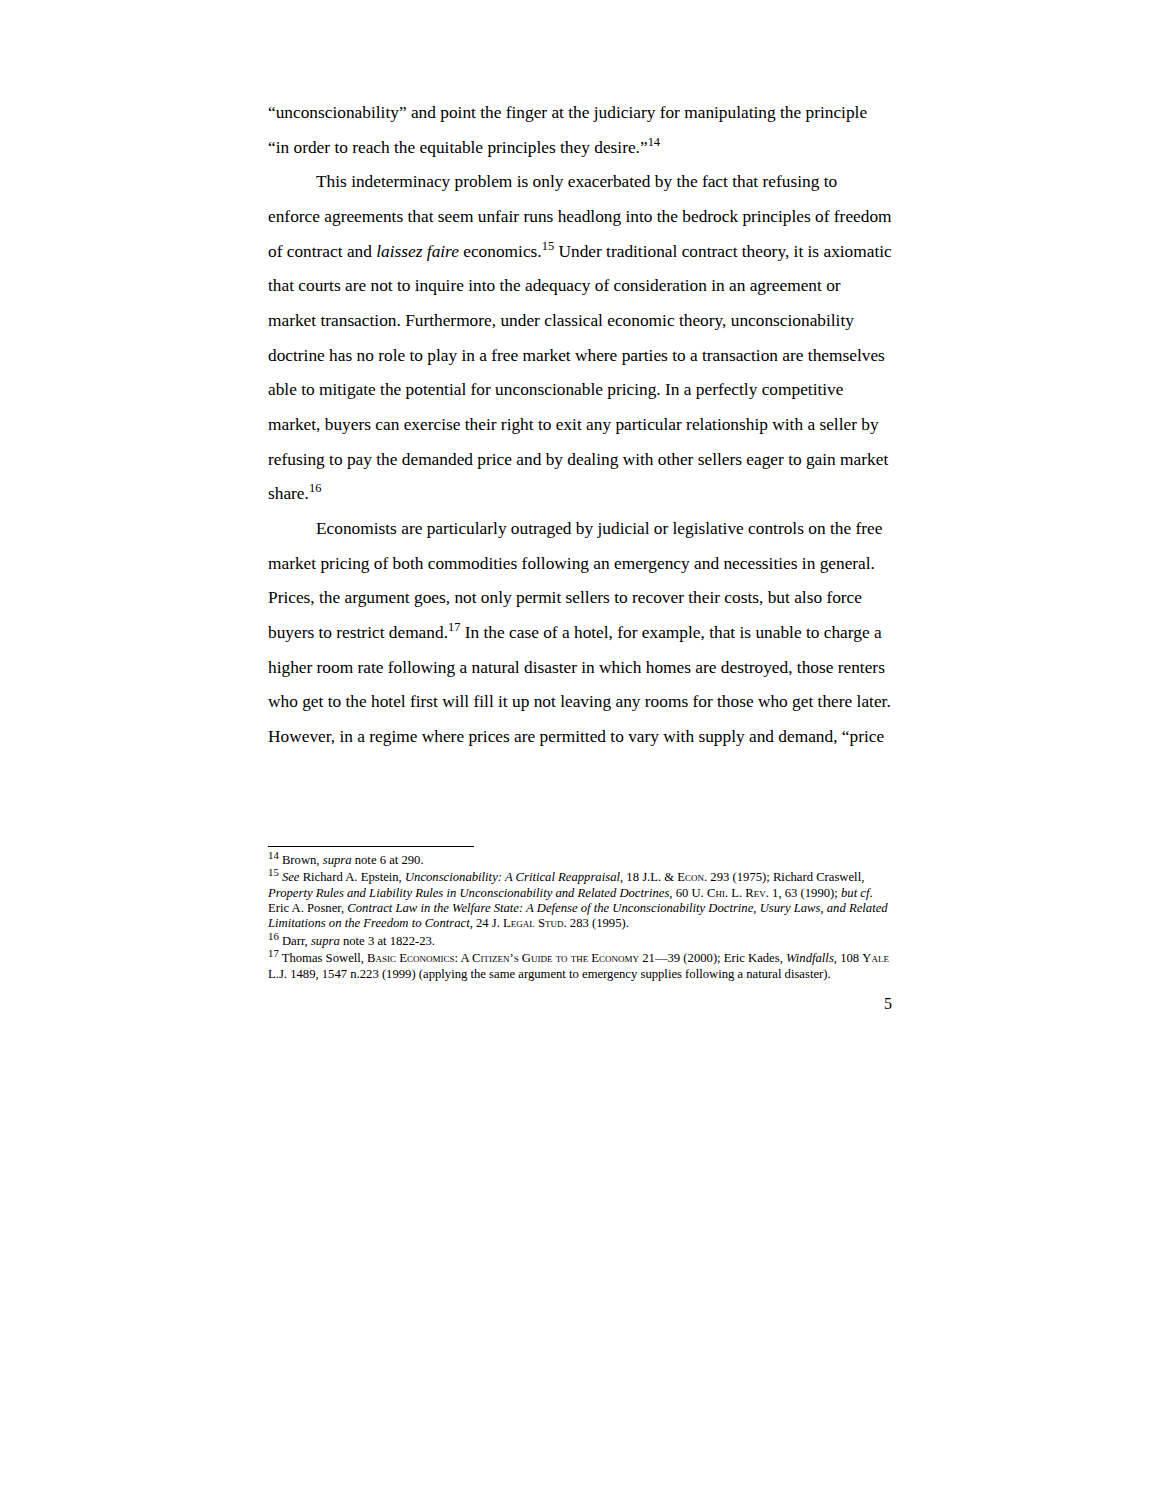“unconscionability” and point the finger at the judiciary for manipulating the principle “in order to reach the equitable principles they desire.”14
This indeterminacy problem is only exacerbated by the fact that refusing to enforce agreements that seem unfair runs headlong into the bedrock principles of freedom of contract and laissez faire economics.15 Under traditional contract theory, it is axiomatic that courts are not to inquire into the adequacy of consideration in an agreement or market transaction. Furthermore, under classical economic theory, unconscionability doctrine has no role to play in a free market where parties to a transaction are themselves able to mitigate the potential for unconscionable pricing. In a perfectly competitive market, buyers can exercise their right to exit any particular relationship with a seller by refusing to pay the demanded price and by dealing with other sellers eager to gain market share.16
Economists are particularly outraged by judicial or legislative controls on the free market pricing of both commodities following an emergency and necessities in general. Prices, the argument goes, not only permit sellers to recover their costs, but also force buyers to restrict demand.17 In the case of a hotel, for example, that is unable to charge a higher room rate following a natural disaster in which homes are destroyed, those renters who get to the hotel first will fill it up not leaving any rooms for those who get there later. However, in a regime where prices are permitted to vary with supply and demand, “price
14 Brown, supra note 6 at 290.
15 See Richard A. Epstein, Unconscionability: A Critical Reappraisal, 18 J.L. & Econ. 293 (1975); Richard Craswell, Property Rules and Liability Rules in Unconscionability and Related Doctrines, 60 U. Chi. L. Rev. 1, 63 (1990); but cf. Eric A. Posner, Contract Law in the Welfare State: A Defense of the Unconscionability Doctrine, Usury Laws, and Related Limitations on the Freedom to Contract, 24 J. Legal Stud. 283 (1995).
16 Darr, supra note 3 at 1822-23.
17 Thomas Sowell, Basic Economics: A Citizen’s Guide to the Economy 21—39 (2000); Eric Kades, Windfalls, 108 Yale L.J. 1489, 1547 n.223 (1999) (applying the same argument to emergency supplies following a natural disaster).
5